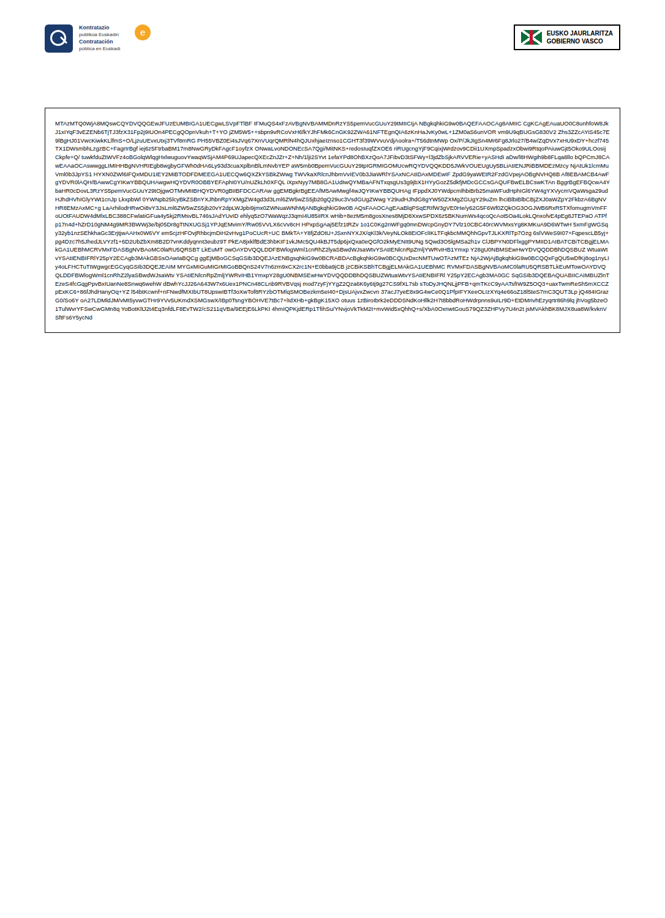Kontratazio
publikoa Euskadin
Contratación
pública en Euskadi
e
EUSKO JAURLARITZA
GOBIERNO VASCO
MTAzMTQ0WjA8MQswCQYDVQQGEwJFUzEUMBIGA1UECgwLSVpFTlBF IFMuQS4xFzAVBgNVBAMMDnRzYS5pemVucGUuY29tMIICIjA NBgkqhkiG9w0BAQEFAAOCAg8AMIIC CgKCAgEAuaUO0C8unhfoW8JkJ1xIYqF3vEZENb6TjTJ3fzX31Fp2j9IUOn4PECgQOpnVkuh+T+YO jZM5W5++sbpn9vRCoVxH6fkYJhFMk6CnGK92ZWA61NFTEgnQIA6zKnHaJvKy0wL+1ZM0aS6unVOR vm9U9qBUGsG830V2 Zhs3ZZcAYiS45c7E9lBgHJ01VwcKiwkKLlfmS+O/LjzuUEvxUtxj3TVf8mRG PH55VBZ0Ei4sJVq67XnVUqrQMRlN4hQJUxhjaeIznso1CGHT3f39WVvuVdjAoolra+/T56dtnMWp Ox/P/JkJIgSn4Mr6Fg8Jrlo27/B4w/ZqDVx7xHU9xDY+hczf745TX1DWsmbhLzgzBC+FagrIrBgf iej6z5FtrbaBM17m8NwGRyDkFAgcF1oyfzX ONwaLvoNDONEcSA7Qgi/MitNKS+redosIuqfZXOE6 riRUgcngYjF9CqixjWrdzov9CDii1UXmpSpadzxObwi9RtqoPAiuwGjt5Oko9ULOosijCkpfe+Q/ tuwkfduZtWVFz4oBGolqWlqgHxlwuguovYwaqWSjAM4P69UJapecQXEcZnJZr+Z+Nh/1lji2SYvt 1efaYPd8OhBXzQoA7JFibvD3tSFWy+l3jdZbSjkARVVERie+yASHdI aDw/l8HWgih9b8FLqa8llo bQPCmJ8CAwEAAaOCAswwggLIMIHHBgNVHRIEgb8wgbyGFWh0dHA6Ly93d3cuaXplbnBlLmNvbYEP aW5mb0BpemVucGUuY29tpIGRMIGOMUcwRQYDVQQKDD5JWkVOUEUgUy5BLiAtIENJRiBBMDEzMzcy NjAtUk1lcmMuVml0b3JpYS1 HYXN0ZWl6IFQxMDU1IEY2MiBTODFDMEEGA1UECQw6QXZkYSBkZWwg TWVkaXRlcnJhbmVvIEV0b3JiaWRlYSAxNCAtIDAxMDEwIF ZpdG9yaWEtR2FzdGVpejAOBgNVHQ8B Af8EBAMCB4AwFgYDVR0lAQH/BAwwCgYIKwYBBQUHAwgwHQYDVR0OBBYEFAphI0YU/nUZkLh0XFQL iXpxNyy7MB8GA1UdIwQYMBaAFNTxqsgUs3g9jbX1HYyGozZ5dkfjMDcGCCsGAQUFBwELBCswKTAn BggrBgEFBQcwA4Y baHR0cDovL3RzYS5pemVucGUuY29tOjgwOTMvMIIBHQYDVR0gBIIBFDCCARAw ggEMBgkrBgEEAfM5AwMwgf4wJQYIKwYBBQUHAg IFppdXJ0YWdpcmlhbiBrb25maWFudHphIGl6YW4gYXVycmVQaWsga29udHJhdHVhIGlyYWt1cnJp LkxpbWl 0YWNpb25lcyBkZSBnYXJhbnRpYXMgZW4gd3d3Lml6ZW5wZS5jb20gQ29uc3VsdGUgZWwg Y29udHJhdG8gYW50ZXMgZGUgY29uZm lhciBlbiBlbCBjZXJ0aWZpY2FkbzA6BgNVHR8EMzAxMC+g LaArhilodHRwOi8vY3JsLml6ZW5wZS5jb20vY2dpLWJpbi9jmx0ZWNuaWNhMjANBgkqhkiG9w0B AQsFAAOCAgEAaBlqPSqERIfW3gVE0He/y62G5F6Wf0ZQkOG3OGJWB6RxR5TXfomugmVmFFoUOtFAUDW4dMlxLBC388CFwlatiGFua4y5kj2RMsvBL746sJAdYUvID ehlyq5zO7WaWqzJ3qmI4U85iIRX wHib+8ezM5m8gosXnes8MjD8XxwSPDX6z5BKNumWs4qcoQcAot5Oa4LokLQnxofvE4pEg8JTEPaO ATPfp17n4d+hZrD10gNM4g9MR3BWWj3e/bj05Dr8gTtNXUGSj1YPJqEMvimY/Rw05VVLX6cVv8cH HPxpSgAaj5Efz1tRZv 1o1C0Kg2nWFgq0mnDWcpGnyDY7Vlz10CBC40rcWVMxsYg8KMKuA9D6WTwH 5xmFgWGSqy32yb1nzSEhkhaGc3ErjtjwAAHx0W6VY em5cjzHFOvjRhbcjmDiH2vHvg1PoCUcR+UC BMkTA+Y8fjZdOtU+JSxnNYXJX/qKl3k/VeyNLOk8EiOFclIKLTFqkbcMMQhhGpvTJLKXRlTp7Ozg 6slVWeS9I07+FqpescLB5yj+pg4Dzc7h5JhedJLVYzf1+6D2UbZbXm8B2D7vnKddyqnnt3eubz9T PkEA8jxklfBdE3hbKIF1vkJMc5QU4kBJT5dp6jxQxa0eQGfO2kMyENIt9UNg 5Qwd3O5lgMSa2h1v ClJBPYN0DFlxggPYMIID1AIBATCBiTCBgjELMAkGA1UEBhMCRVMxFDASBgNVBAoMC0laRU5QRSBT LkEuMT owOAYDVQQLDDFBWlogWml1cnRhZ2lyaSBwdWJsaWtvYSAtIENlcnRpZmljYWRvIHB1Ymxp Y28gU0NBMSEwHwYDVQQDDBhDQSBUZ WtuaWtvYSAtIENBIFRlY25pY2ECAgb3MAkGBSsOAwIaBQCg ggEjMBoGCSqGSIb3DQEJAzENBgsqhkiG9w0BCRABDAcBgkqhkiG9w0BCQUxDxcNMTUwOTAzMTEz NjA2WjAjBgkqhkiG9w0BCQQxFgQU5wDfKj8og1nyLIy4oLFHCTuTtWgwgcEGCyqGSIb3DQEJEAIM MYGxMIGuMIGrMIGoBBQnS24V7n6zm9xCX2rc1N+E0bba9jCB jzCBiKSBhTCBgjELMAkGA1UEBhMC RVMxFDASBgNVBAoMC0laRU5QRSBTLkEuMTowOAYDVQQLDDFBWlogWml1cnRhZ2lyaSBwdWJsaWtv YSAtIENlcnRpZmljYWRvIHB1YmxpY28gU0NBMSEwHwYDVQQDDBhDQSBUZWtuaWtvYSAtIENBIFRl Y25pY2ECAgb3MA0GC SqGSIb3DQEBAQUABIICAIMBUZlnTEzeS4fcGqgPpvBxIUanNe8Snwq6wehW dBwhYcJJ26A643W7x6Uex1PNCn48CLnb9RVBVqsj mod7zyFjYYgZ2Qza6K6y6tj9g27CS9fXL7sb sToDyJHQNLjjPFB+qmTKcC9yAATsfIW9Z5OQ3+uaxTwmReSh5mXCCZpExKC6+86fJhdHanyOq+YZ l54btKcwnf+nFNwdfMXIbUT8UpswIBTf3oXwTof8RYzbOTMlqSMOBezkm5eI40+DjsUAjvxZwcvn 37acJ7yeE8x9G4wCe0Q1PfpIFYXeeOLIzXYq4e66oZ18l5teS7mC3QUT3Lp jQ484IGrazG0/So6Y oA27LDMldJM/vMI5yvwGTHr9YVv5UKmdXSMGswX/IBp0TsngYBOHVE7tBc7+lIdXHb+gkBgK15XO otuus 1zBiroIbrk2eDDDSNdKoHllk2H7t8bbdRoHWdrpnns9uILr9D+EtDMrivhEzyqrtr86h9lq jhVog5bzeO1TulWvrYFSwCwGMn8q YoBotKltJ2t4Eq3nfdLF8EvTW2/cS211qVBa/9EEjE6LkPKI 4hmIQPKjdERp1TfihSu/YNvjoVkTkM2t+mvWid5xQhhQ+s/XbA0OxnwtGouS79QZ3ZHPVy7U4n2t jsMVAkhBK8MJX8ua8W/kvknVSftFs6Y5ycNd